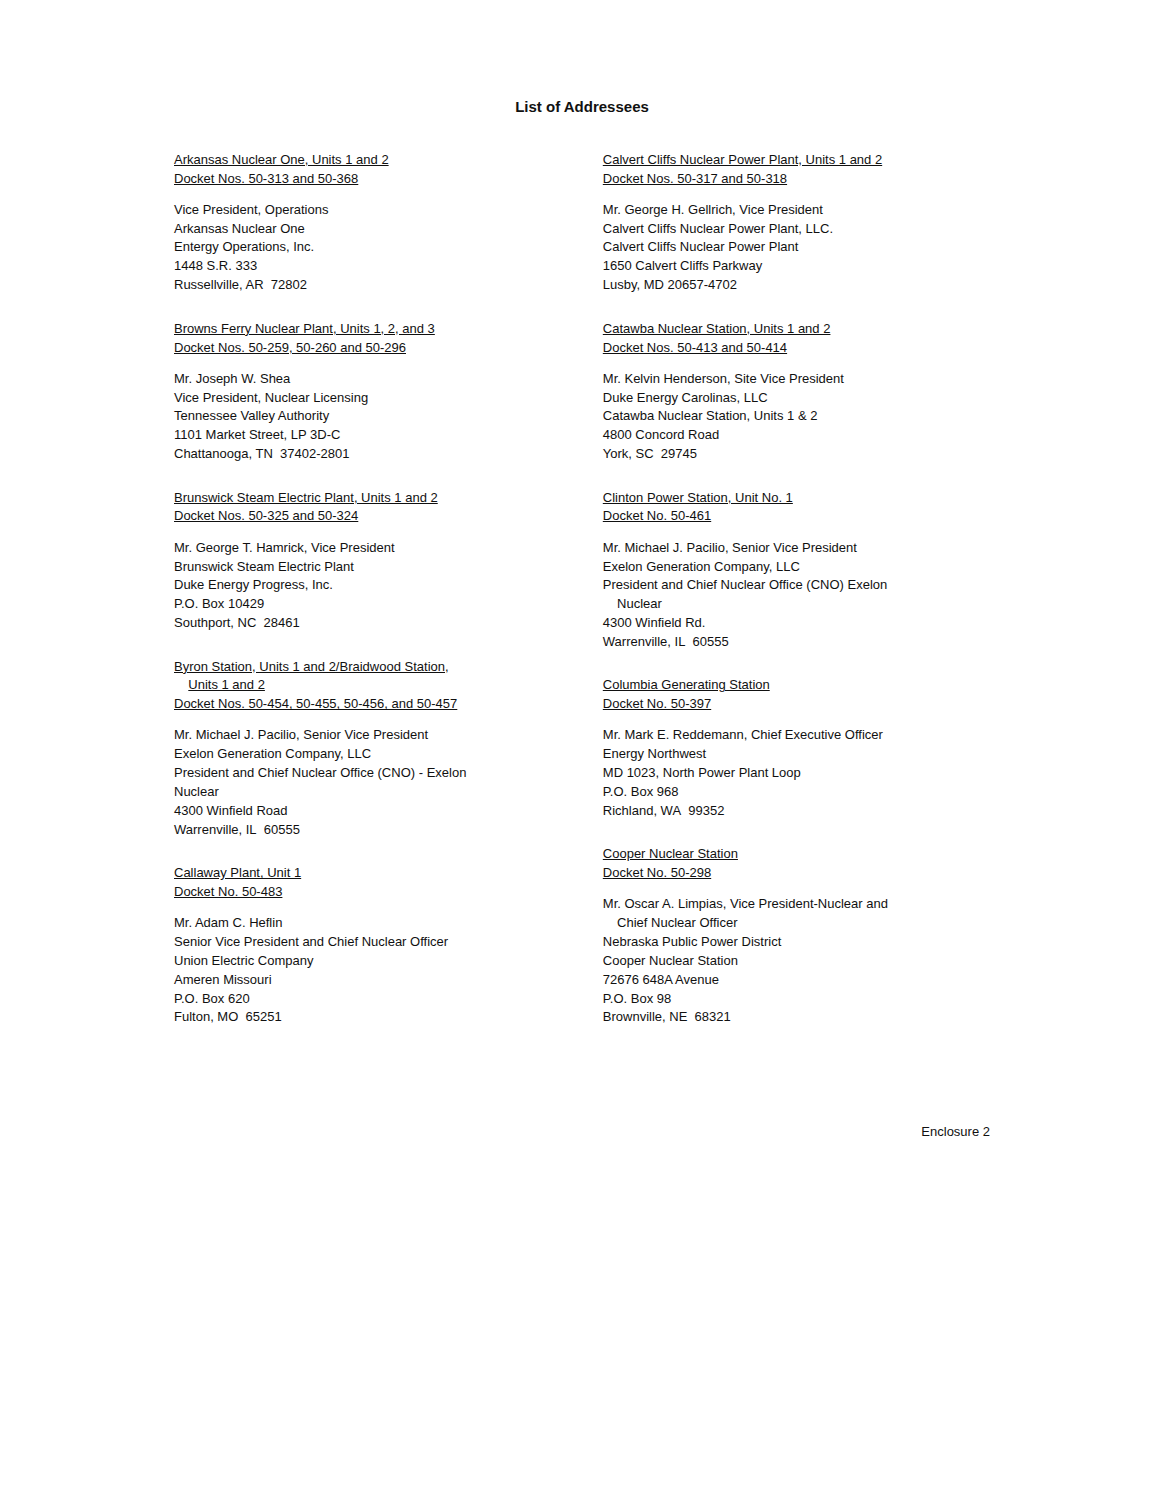List of Addressees
Arkansas Nuclear One, Units 1 and 2
Docket Nos. 50-313 and 50-368
Vice President, Operations
Arkansas Nuclear One
Entergy Operations, Inc.
1448 S.R. 333
Russellville, AR 72802
Browns Ferry Nuclear Plant, Units 1, 2, and 3
Docket Nos. 50-259, 50-260 and 50-296
Mr. Joseph W. Shea
Vice President, Nuclear Licensing
Tennessee Valley Authority
1101 Market Street, LP 3D-C
Chattanooga, TN 37402-2801
Brunswick Steam Electric Plant, Units 1 and 2
Docket Nos. 50-325 and 50-324
Mr. George T. Hamrick, Vice President
Brunswick Steam Electric Plant
Duke Energy Progress, Inc.
P.O. Box 10429
Southport, NC 28461
Byron Station, Units 1 and 2/Braidwood Station,
Units 1 and 2 Docket Nos. 50-454, 50-455, 50-456, and 50-457
Mr. Michael J. Pacilio, Senior Vice President
Exelon Generation Company, LLC
President and Chief Nuclear Office (CNO) - Exelon
Nuclear
4300 Winfield Road
Warrenville, IL 60555
Callaway Plant, Unit 1
Docket No. 50-483
Mr. Adam C. Heflin
Senior Vice President and Chief Nuclear Officer
Union Electric Company
Ameren Missouri
P.O. Box 620
Fulton, MO 65251
Calvert Cliffs Nuclear Power Plant, Units 1 and 2
Docket Nos. 50-317 and 50-318
Mr. George H. Gellrich, Vice President
Calvert Cliffs Nuclear Power Plant, LLC.
Calvert Cliffs Nuclear Power Plant
1650 Calvert Cliffs Parkway
Lusby, MD 20657-4702
Catawba Nuclear Station, Units 1 and 2
Docket Nos. 50-413 and 50-414
Mr. Kelvin Henderson, Site Vice President
Duke Energy Carolinas, LLC
Catawba Nuclear Station, Units 1 & 2
4800 Concord Road
York, SC 29745
Clinton Power Station, Unit No. 1
Docket No. 50-461
Mr. Michael J. Pacilio, Senior Vice President
Exelon Generation Company, LLC
President and Chief Nuclear Office (CNO) Exelon
Nuclear 4300 Winfield Rd.
Warrenville, IL 60555
Columbia Generating Station
Docket No. 50-397
Mr. Mark E. Reddemann, Chief Executive Officer
Energy Northwest
MD 1023, North Power Plant Loop
P.O. Box 968
Richland, WA 99352
Cooper Nuclear Station
Docket No. 50-298
Mr. Oscar A. Limpias, Vice President-Nuclear and
Chief Nuclear Officer Nebraska Public Power District
Cooper Nuclear Station
72676 648A Avenue
P.O. Box 98
Brownville, NE 68321
Enclosure 2